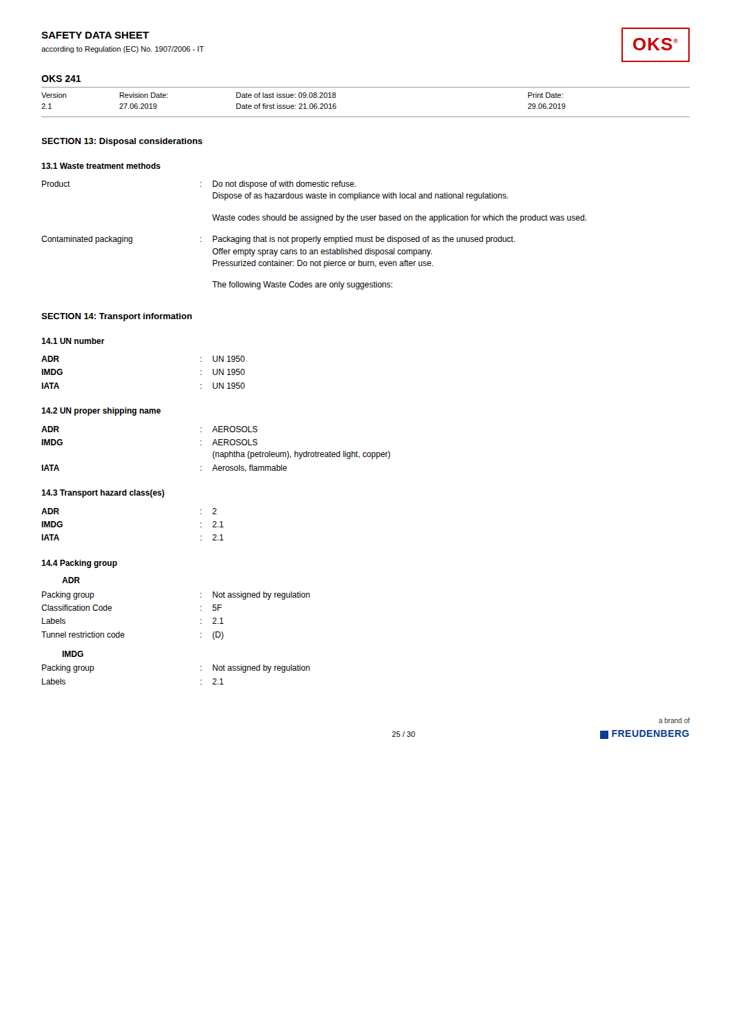SAFETY DATA SHEET
according to Regulation (EC) No. 1907/2006 - IT
OKS®
OKS 241
| Version 2.1 | Revision Date: 27.06.2019 | Date of last issue: 09.08.2018 Date of first issue: 21.06.2016 | Print Date: 29.06.2019 |
SECTION 13: Disposal considerations
13.1 Waste treatment methods
| Product | : | Do not dispose of with domestic refuse. Dispose of as hazardous waste in compliance with local and national regulations. |
| | | Waste codes should be assigned by the user based on the application for which the product was used. |
| Contaminated packaging | : | Packaging that is not properly emptied must be disposed of as the unused product. Offer empty spray cans to an established disposal company. Pressurized container: Do not pierce or burn, even after use. |
| | | The following Waste Codes are only suggestions: |
SECTION 14: Transport information
14.1 UN number
| ADR | : | UN 1950 |
| IMDG | : | UN 1950 |
| IATA | : | UN 1950 |
14.2 UN proper shipping name
| ADR | : | AEROSOLS |
| IMDG | : | AEROSOLS (naphtha (petroleum), hydrotreated light, copper) |
| IATA | : | Aerosols, flammable |
14.3 Transport hazard class(es)
| ADR | : | 2 |
| IMDG | : | 2.1 |
| IATA | : | 2.1 |
14.4 Packing group
ADR
| Packing group | : | Not assigned by regulation |
| Classification Code | : | 5F |
| Labels | : | 2.1 |
| Tunnel restriction code | : | (D) |
IMDG
| Packing group | : | Not assigned by regulation |
| Labels | : | 2.1 |
25 / 30
a brand of
FREUDENBERG